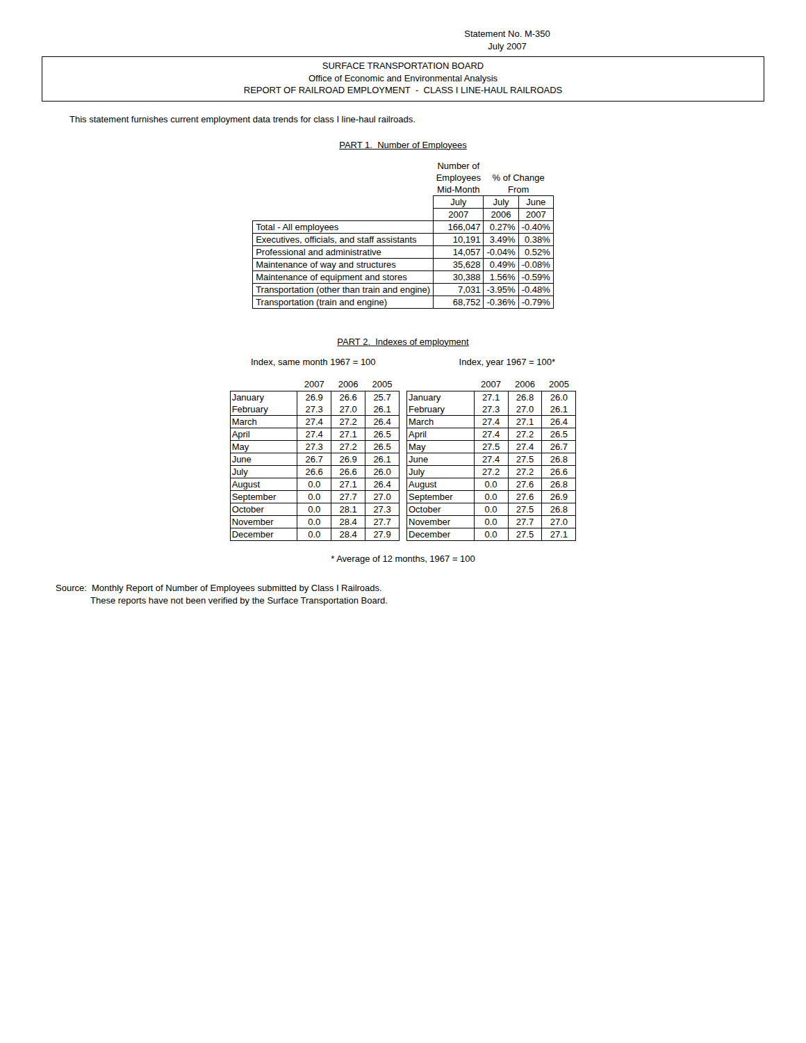Statement No. M-350
July 2007
SURFACE TRANSPORTATION BOARD
Office of Economic and Environmental Analysis
REPORT OF RAILROAD EMPLOYMENT - CLASS I LINE-HAUL RAILROADS
This statement furnishes current employment data trends for class I line-haul railroads.
PART 1. Number of Employees
| | Number of | |
| | Employees | % of Change |
| | Mid-Month | From |
| | July | July | June |
| | 2007 | 2006 | 2007 |
| Total - All employees | 166,047 | 0.27% | -0.40% |
| Executives, officials, and staff assistants | 10,191 | 3.49% | 0.38% |
| Professional and administrative | 14,057 | -0.04% | 0.52% |
| Maintenance of way and structures | 35,628 | 0.49% | -0.08% |
| Maintenance of equipment and stores | 30,388 | 1.56% | -0.59% |
| Transportation (other than train and engine) | 7,031 | -3.95% | -0.48% |
| Transportation (train and engine) | 68,752 | -0.36% | -0.79% |
PART 2. Indexes of employment
Index, same month 1967 = 100
Index, year 1967 = 100*
| | 2007 | 2006 | 2005 |
| --- | --- | --- | --- |
| January | 26.9 | 26.6 | 25.7 |
| February | 27.3 | 27.0 | 26.1 |
| March | 27.4 | 27.2 | 26.4 |
| April | 27.4 | 27.1 | 26.5 |
| May | 27.3 | 27.2 | 26.5 |
| June | 26.7 | 26.9 | 26.1 |
| July | 26.6 | 26.6 | 26.0 |
| August | 0.0 | 27.1 | 26.4 |
| September | 0.0 | 27.7 | 27.0 |
| October | 0.0 | 28.1 | 27.3 |
| November | 0.0 | 28.4 | 27.7 |
| December | 0.0 | 28.4 | 27.9 |
| | 2007 | 2006 | 2005 |
| --- | --- | --- | --- |
| January | 27.1 | 26.8 | 26.0 |
| February | 27.3 | 27.0 | 26.1 |
| March | 27.4 | 27.1 | 26.4 |
| April | 27.4 | 27.2 | 26.5 |
| May | 27.5 | 27.4 | 26.7 |
| June | 27.4 | 27.5 | 26.8 |
| July | 27.2 | 27.2 | 26.6 |
| August | 0.0 | 27.6 | 26.8 |
| September | 0.0 | 27.6 | 26.9 |
| October | 0.0 | 27.5 | 26.8 |
| November | 0.0 | 27.7 | 27.0 |
| December | 0.0 | 27.5 | 27.1 |
* Average of 12 months, 1967 = 100
Source: Monthly Report of Number of Employees submitted by Class I Railroads.
These reports have not been verified by the Surface Transportation Board.